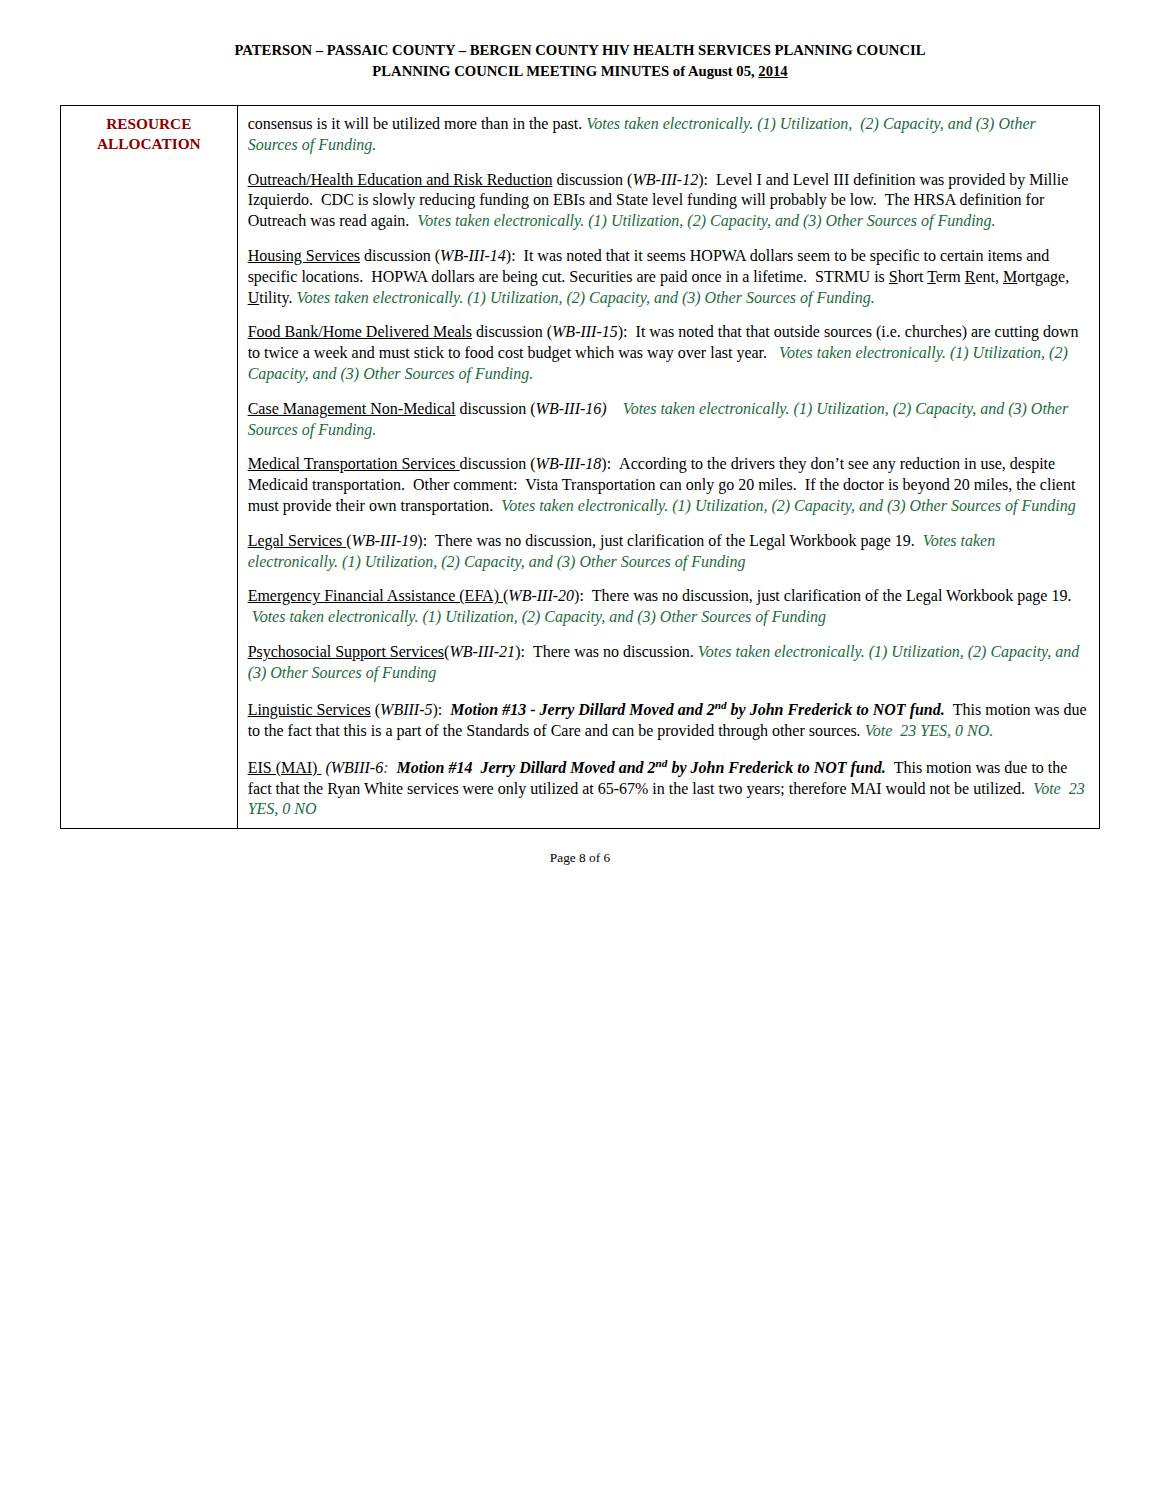PATERSON – PASSAIC COUNTY – BERGEN COUNTY HIV HEALTH SERVICES PLANNING COUNCIL
PLANNING COUNCIL MEETING MINUTES of August 05, 2014
| RESOURCE ALLOCATION | consensus is it will be utilized more than in the past. Votes taken electronically. (1) Utilization, (2) Capacity, and (3) Other Sources of Funding. Outreach/Health Education and Risk Reduction discussion ( WB-III-12 ): Level I and Level III definition was provided by Millie Izquierdo. CDC is slowly reducing funding on EBIs and State level funding will probably be low. The HRSA definition for Outreach was read again. Votes taken electronically. (1) Utilization, (2) Capacity, and (3) Other Sources of Funding. Housing Services discussion ( WB-III-14 ): It was noted that it seems HOPWA dollars seem to be specific to certain items and specific locations. HOPWA dollars are being cut. Securities are paid once in a lifetime. STRMU is S hort T erm R ent, M ortgage, U tility. Votes taken electronically. (1) Utilization, (2) Capacity, and (3) Other Sources of Funding. Food Bank/Home Delivered Meals discussion ( WB-III-15 ): It was noted that that outside sources (i.e. churches) are cutting down to twice a week and must stick to food cost budget which was way over last year. Votes taken electronically. (1) Utilization, (2) Capacity, and (3) Other Sources of Funding. Case Management Non-Medical discussion ( WB-III-16) Votes taken electronically. (1) Utilization, (2) Capacity, and (3) Other Sources of Funding. Medical Transportation Services discussion ( WB-III-18 ): According to the drivers they don’t see any reduction in use, despite Medicaid transportation. Other comment: Vista Transportation can only go 20 miles. If the doctor is beyond 20 miles, the client must provide their own transportation. Votes taken electronically. (1) Utilization, (2) Capacity, and (3) Other Sources of Funding Legal Services ( WB-III-19 ): There was no discussion, just clarification of the Legal Workbook page 19. Votes taken electronically. (1) Utilization, (2) Capacity, and (3) Other Sources of Funding Emergency Financial Assistance (EFA) ( WB-III-20 ): There was no discussion, just clarification of the Legal Workbook page 19. Votes taken electronically. (1) Utilization, (2) Capacity, and (3) Other Sources of Funding Psychosocial Support Services ( WB-III-21 ): There was no discussion. Votes taken electronically. (1) Utilization, (2) Capacity, and (3) Other Sources of Funding Linguistic Services ( WBIII-5 ): Motion #13 - Jerry Dillard Moved and 2 nd by John Frederick to NOT fund. This motion was due to the fact that this is a part of the Standards of Care and can be provided through other sources . Vote 23 YES, 0 NO. EIS (MAI) (WBIII-6 : Motion #14 Jerry Dillard Moved and 2 nd by John Frederick to NOT fund. This motion was due to the fact that the Ryan White services were only utilized at 65-67% in the last two years; therefore MAI would not be utilized. Vote 23 YES, 0 NO |
Page 8 of 6